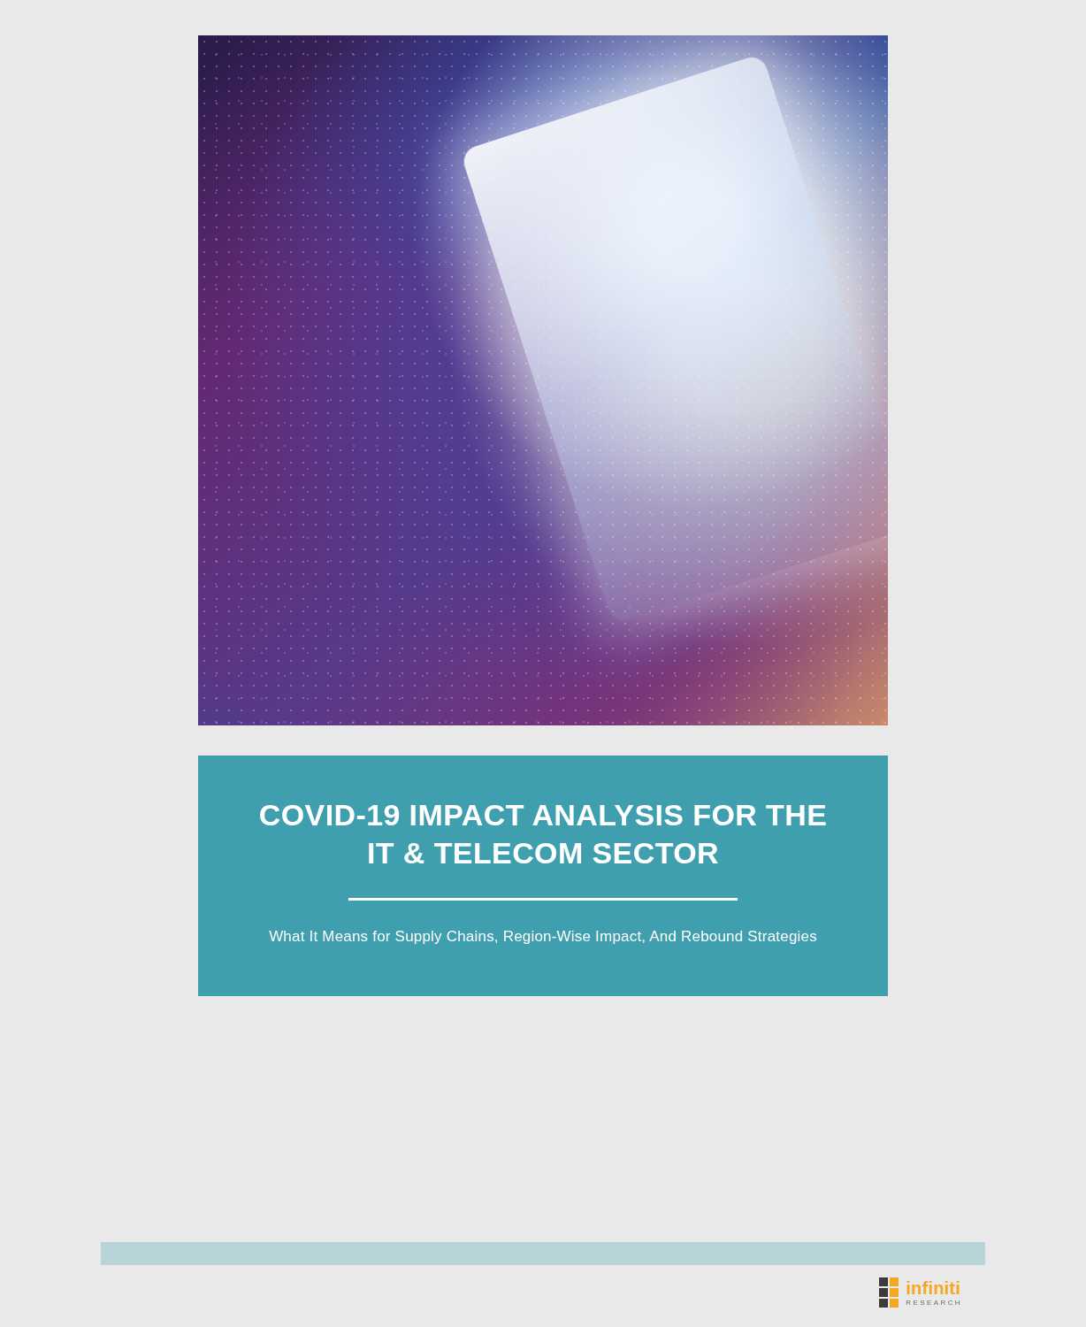COVID-19 Impact Analysis for the IT & Telecom Sector
What It Means for Supply Chains, Region-Wise Impact, And Rebound Strategies
infiniti Research